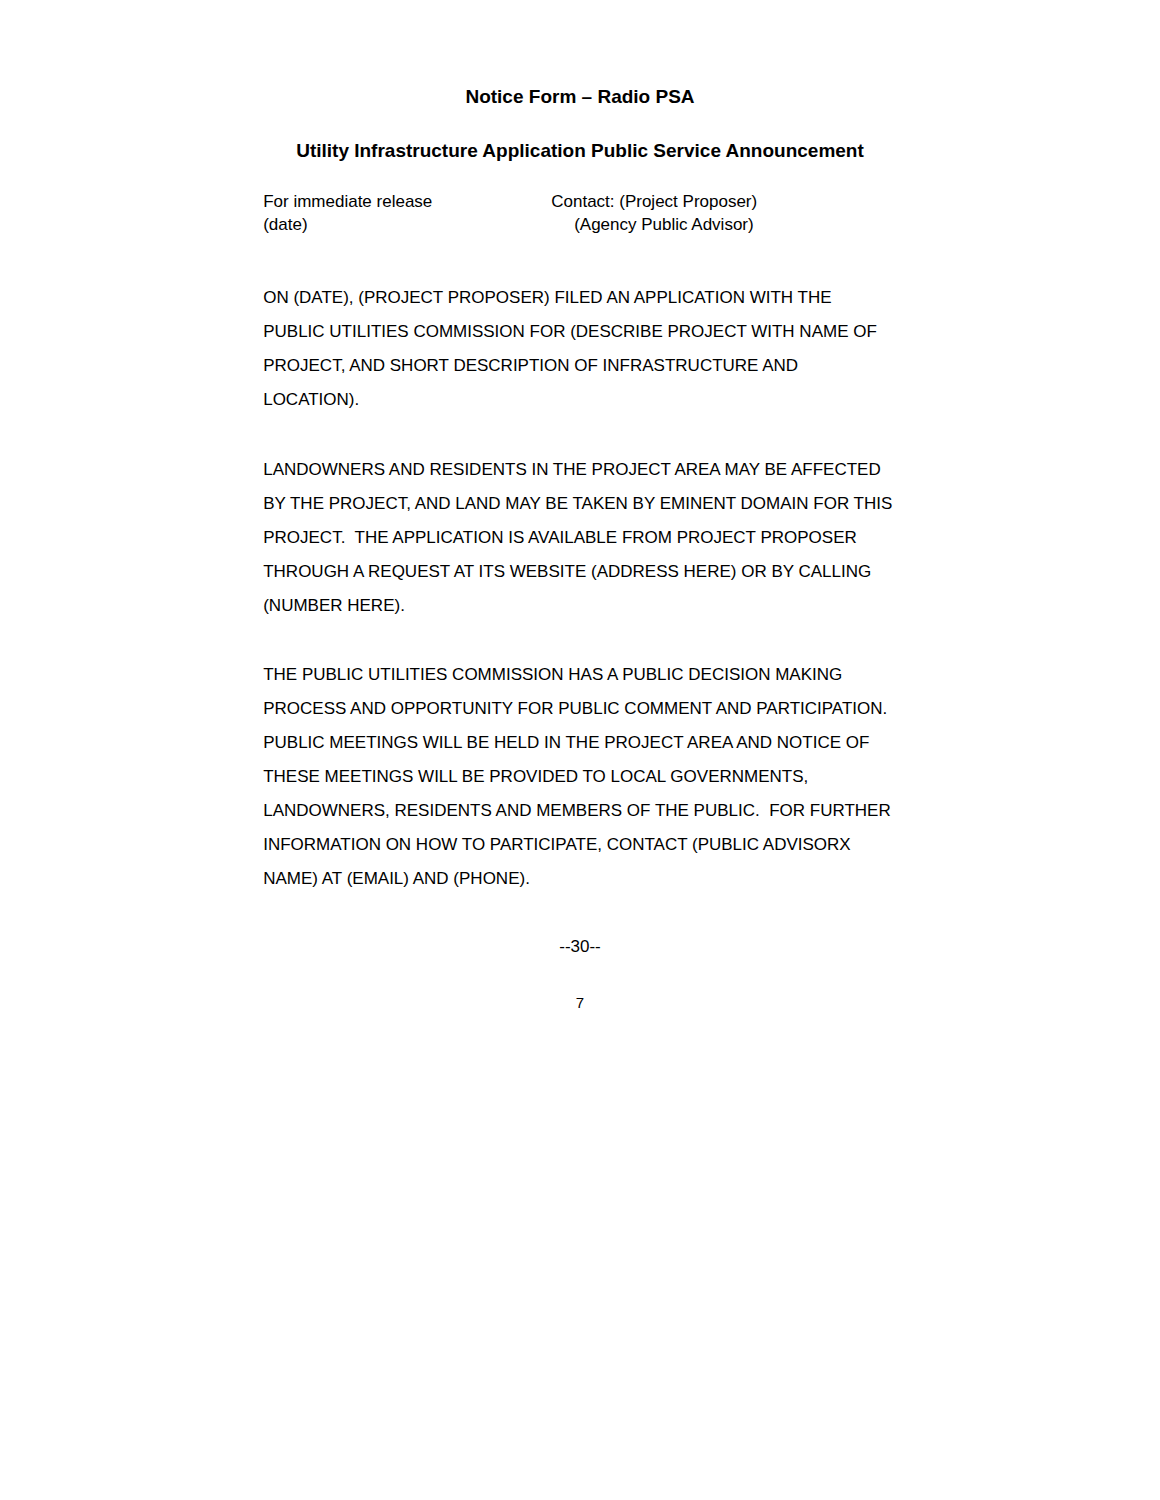Notice Form – Radio PSA
Utility Infrastructure Application Public Service Announcement
For immediate release
(date)
Contact: (Project Proposer)
(Agency Public Advisor)
ON (DATE), (PROJECT PROPOSER) FILED AN APPLICATION WITH THE PUBLIC UTILITIES COMMISSION FOR (DESCRIBE PROJECT WITH NAME OF PROJECT, AND SHORT DESCRIPTION OF INFRASTRUCTURE AND LOCATION).
LANDOWNERS AND RESIDENTS IN THE PROJECT AREA MAY BE AFFECTED BY THE PROJECT, AND LAND MAY BE TAKEN BY EMINENT DOMAIN FOR THIS PROJECT. THE APPLICATION IS AVAILABLE FROM PROJECT PROPOSER THROUGH A REQUEST AT ITS WEBSITE (ADDRESS HERE) OR BY CALLING (NUMBER HERE).
THE PUBLIC UTILITIES COMMISSION HAS A PUBLIC DECISION MAKING PROCESS AND OPPORTUNITY FOR PUBLIC COMMENT AND PARTICIPATION. PUBLIC MEETINGS WILL BE HELD IN THE PROJECT AREA AND NOTICE OF THESE MEETINGS WILL BE PROVIDED TO LOCAL GOVERNMENTS, LANDOWNERS, RESIDENTS AND MEMBERS OF THE PUBLIC. FOR FURTHER INFORMATION ON HOW TO PARTICIPATE, CONTACT (PUBLIC ADVISORX NAME) AT (EMAIL) AND (PHONE).
--30--
7